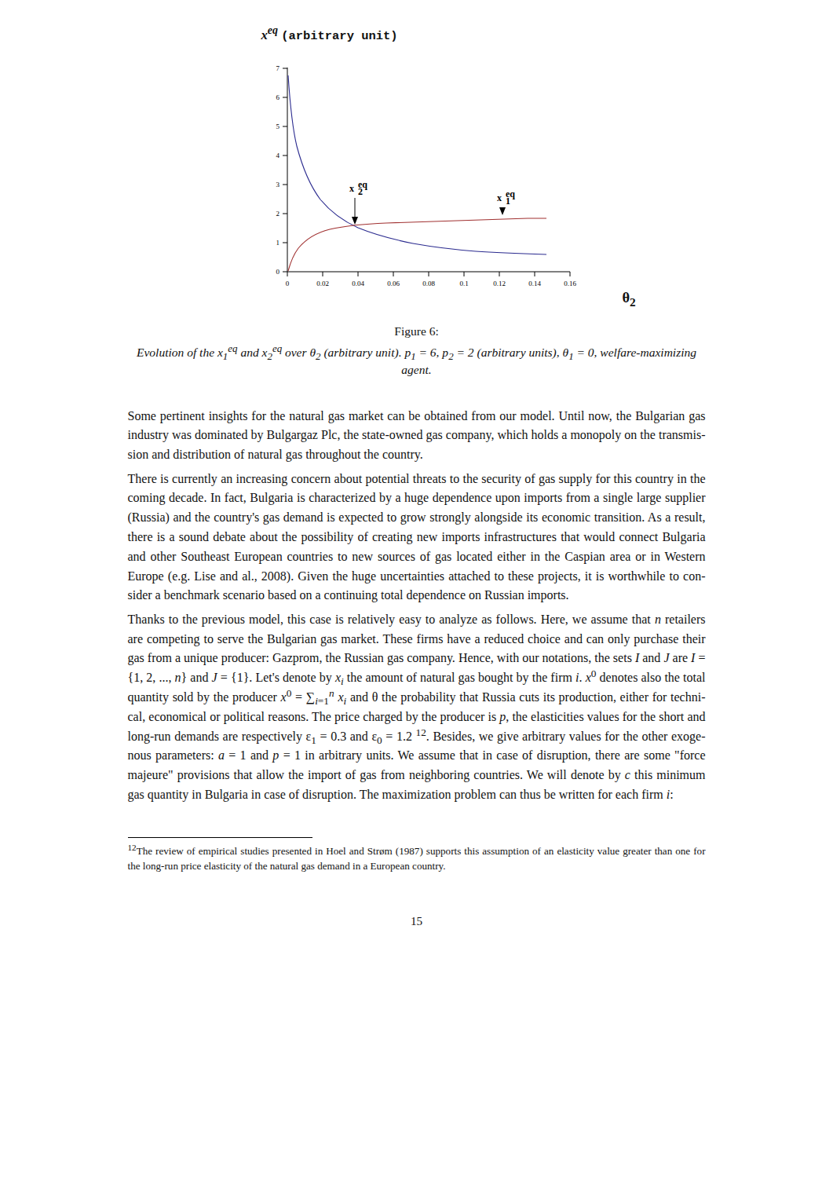xeq (arbitrary unit) 0 1 2 3 4 5 6 7 0 0.02 0.04 0.06 0.08 0.1 0.12 0.14 0.16 x eq 2 x eq 1 θ2
Figure 6: Evolution of the x1eq and x2eq over θ2 (arbitrary unit). p1 = 6, p2 = 2 (arbitrary units), θ1 = 0, welfare-maximizing agent.
Some pertinent insights for the natural gas market can be obtained from our model. Until now, the Bulgarian gas industry was dominated by Bulgargaz Plc, the state-owned gas company, which holds a monopoly on the transmission and distribution of natural gas throughout the country.
There is currently an increasing concern about potential threats to the security of gas supply for this country in the coming decade. In fact, Bulgaria is characterized by a huge dependence upon imports from a single large supplier (Russia) and the country's gas demand is expected to grow strongly alongside its economic transition. As a result, there is a sound debate about the possibility of creating new imports infrastructures that would connect Bulgaria and other Southeast European countries to new sources of gas located either in the Caspian area or in Western Europe (e.g. Lise and al., 2008). Given the huge uncertainties attached to these projects, it is worthwhile to consider a benchmark scenario based on a continuing total dependence on Russian imports.
Thanks to the previous model, this case is relatively easy to analyze as follows. Here, we assume that n retailers are competing to serve the Bulgarian gas market. These firms have a reduced choice and can only purchase their gas from a unique producer: Gazprom, the Russian gas company. Hence, with our notations, the sets I and J are I = {1, 2, ..., n} and J = {1}. Let's denote by xi the amount of natural gas bought by the firm i. x0 denotes also the total quantity sold by the producer x0 = ∑i=1n xi and θ the probability that Russia cuts its production, either for technical, economical or political reasons. The price charged by the producer is p, the elasticities values for the short and long-run demands are respectively ε1 = 0.3 and ε0 = 1.2 12. Besides, we give arbitrary values for the other exogenous parameters: a = 1 and p = 1 in arbitrary units. We assume that in case of disruption, there are some "force majeure" provisions that allow the import of gas from neighboring countries. We will denote by c this minimum gas quantity in Bulgaria in case of disruption. The maximization problem can thus be written for each firm i:
12The review of empirical studies presented in Hoel and Strøm (1987) supports this assumption of an elasticity value greater than one for the long-run price elasticity of the natural gas demand in a European country.
15